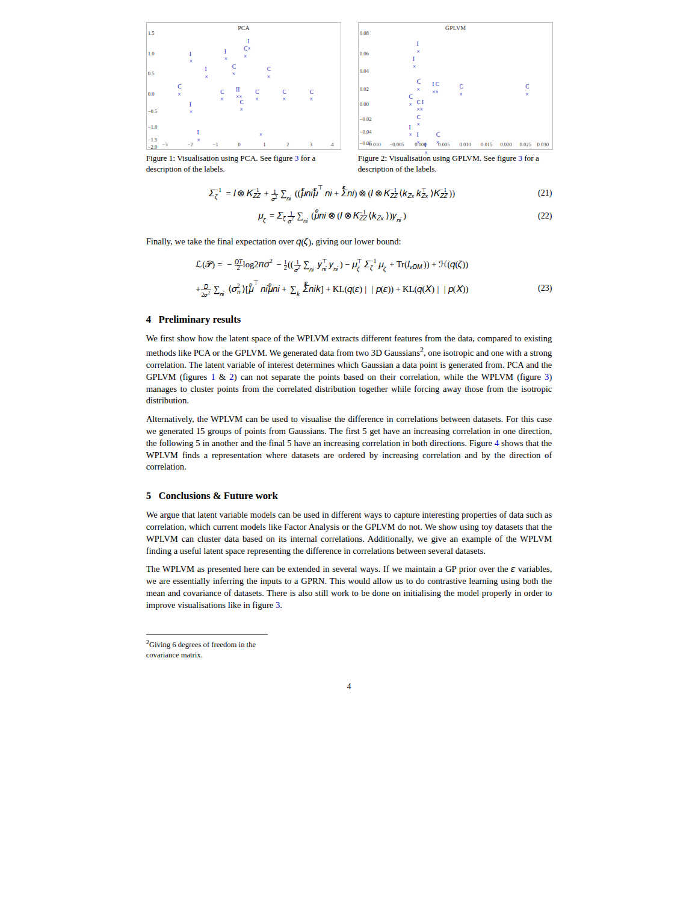PCA 1.5 1.0 0.5 0.0 −0.5 −1.0 −1.5 −2.0 −3 −2 −1 0 1 2 3 4 I
× I
× I
× C
× I
× C
× C
× C
× C
× II
×× C
× C
× C
× I
× C
× I
× ×
Figure 1: Visualisation using PCA. See figure 3 for a description of the labels.
GPLVM 0.08 0.06 0.04 0.02 0.00 −0.02 −0.04 −0.06 −0.010 −0.005 0.000 0.005 0.010 0.015 0.020 0.025 0.030 I
× I
× C
× I C
×× C
× C
× C
× C I
×× C
× I
× I
× C
× I
×
Figure 2: Visualisation using GPLVM. See figure 3 for a description of the labels.
Σζ−1 = I⊗KZZ−1 + 1σ2 ∑ni ( ( μεni με⊤ni + Σεni ) ⊗ ( I⊗KZZ−1 ⟨kZx kZx⊤⟩ KZZ−1 ) )
(21)
μζ = Σζ 1σ2 ∑ni ( μεni ⊗ (I⊗KZZ−1 ⟨kZx⟩) yni )
(22)
Finally, we take the final expectation over q(ζ), giving our lower bound:
ℒ(𝒫) = −DT2 log2πσ2 −12 ( (1σ2 ∑ni yni⊤ yni) − μζ⊤ Σζ−1 μζ + Tr(IνDM) ) + ℋ(q(ζ))
+ D2σ2 ∑ni ⟨σn2⟩ [ με⊤ni μεni + ∑k Σεnik ] + KL(q(ε)||p(ε)) + KL(q(X)||p(X))
(23)
4 Preliminary results
We first show how the latent space of the WPLVM extracts different features from the data, compared to existing methods like PCA or the GPLVM. We generated data from two 3D Gaussians2, one isotropic and one with a strong correlation. The latent variable of interest determines which Gaussian a data point is generated from. PCA and the GPLVM (figures 1 & 2) can not separate the points based on their correlation, while the WPLVM (figure 3) manages to cluster points from the correlated distribution together while forcing away those from the isotropic distribution.
Alternatively, the WPLVM can be used to visualise the difference in correlations between datasets. For this case we generated 15 groups of points from Gaussians. The first 5 get have an increasing correlation in one direction, the following 5 in another and the final 5 have an increasing correlation in both directions. Figure 4 shows that the WPLVM finds a representation where datasets are ordered by increasing correlation and by the direction of correlation.
5 Conclusions & Future work
We argue that latent variable models can be used in different ways to capture interesting properties of data such as correlation, which current models like Factor Analysis or the GPLVM do not. We show using toy datasets that the WPLVM can cluster data based on its internal correlations. Additionally, we give an example of the WPLVM finding a useful latent space representing the difference in correlations between several datasets.
The WPLVM as presented here can be extended in several ways. If we maintain a GP prior over the ε variables, we are essentially inferring the inputs to a GPRN. This would allow us to do contrastive learning using both the mean and covariance of datasets. There is also still work to be done on initialising the model properly in order to improve visualisations like in figure 3.
2Giving 6 degrees of freedom in the covariance matrix.
4